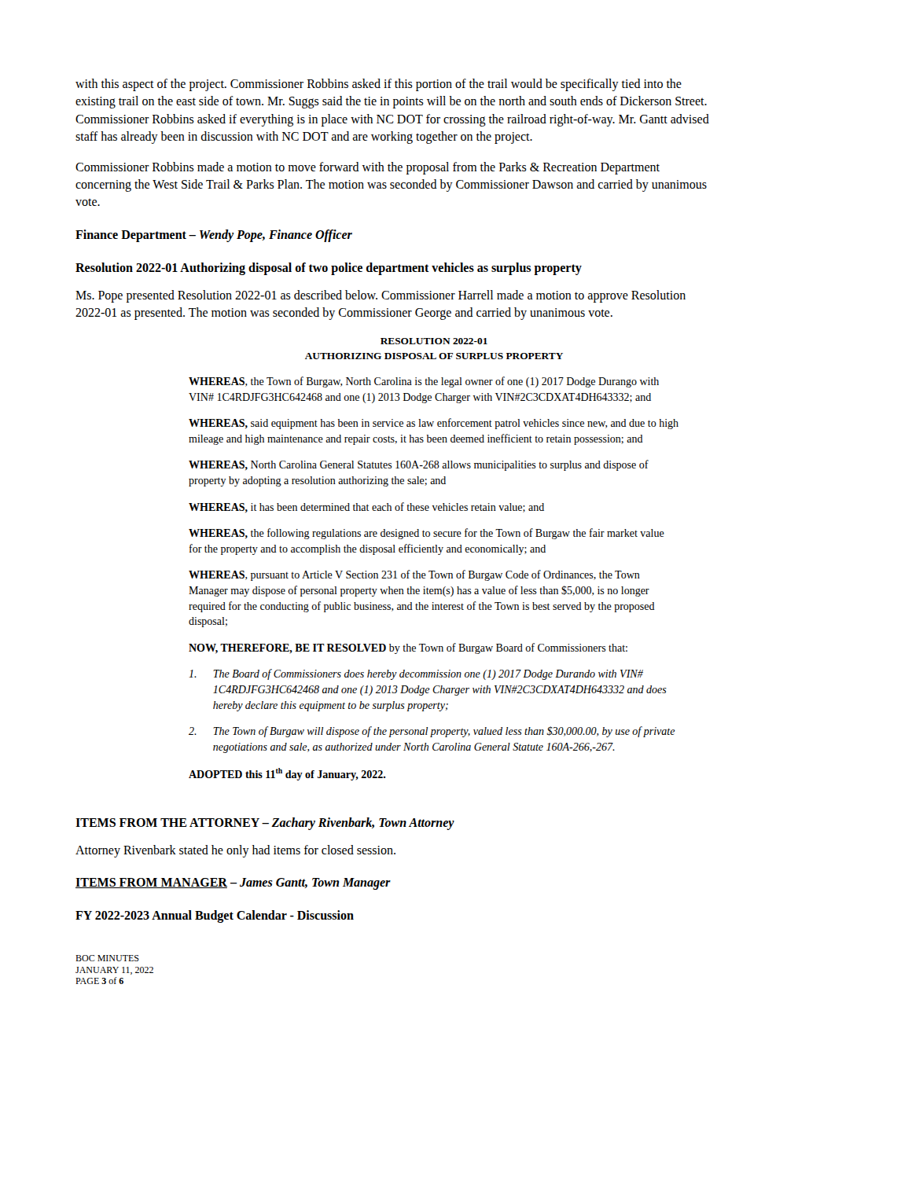with this aspect of the project. Commissioner Robbins asked if this portion of the trail would be specifically tied into the existing trail on the east side of town. Mr. Suggs said the tie in points will be on the north and south ends of Dickerson Street. Commissioner Robbins asked if everything is in place with NC DOT for crossing the railroad right-of-way. Mr. Gantt advised staff has already been in discussion with NC DOT and are working together on the project.
Commissioner Robbins made a motion to move forward with the proposal from the Parks & Recreation Department concerning the West Side Trail & Parks Plan. The motion was seconded by Commissioner Dawson and carried by unanimous vote.
Finance Department – Wendy Pope, Finance Officer
Resolution 2022-01 Authorizing disposal of two police department vehicles as surplus property
Ms. Pope presented Resolution 2022-01 as described below. Commissioner Harrell made a motion to approve Resolution 2022-01 as presented. The motion was seconded by Commissioner George and carried by unanimous vote.
RESOLUTION 2022-01
AUTHORIZING DISPOSAL OF SURPLUS PROPERTY
WHEREAS, the Town of Burgaw, North Carolina is the legal owner of one (1) 2017 Dodge Durango with VIN# 1C4RDJFG3HC642468 and one (1) 2013 Dodge Charger with VIN#2C3CDXAT4DH643332; and
WHEREAS, said equipment has been in service as law enforcement patrol vehicles since new, and due to high mileage and high maintenance and repair costs, it has been deemed inefficient to retain possession; and
WHEREAS, North Carolina General Statutes 160A-268 allows municipalities to surplus and dispose of property by adopting a resolution authorizing the sale; and
WHEREAS, it has been determined that each of these vehicles retain value; and
WHEREAS, the following regulations are designed to secure for the Town of Burgaw the fair market value for the property and to accomplish the disposal efficiently and economically; and
WHEREAS, pursuant to Article V Section 231 of the Town of Burgaw Code of Ordinances, the Town Manager may dispose of personal property when the item(s) has a value of less than $5,000, is no longer required for the conducting of public business, and the interest of the Town is best served by the proposed disposal;
NOW, THEREFORE, BE IT RESOLVED by the Town of Burgaw Board of Commissioners that:
1. The Board of Commissioners does hereby decommission one (1) 2017 Dodge Durando with VIN# 1C4RDJFG3HC642468 and one (1) 2013 Dodge Charger with VIN#2C3CDXAT4DH643332 and does hereby declare this equipment to be surplus property;
2. The Town of Burgaw will dispose of the personal property, valued less than $30,000.00, by use of private negotiations and sale, as authorized under North Carolina General Statute 160A-266,-267.
ADOPTED this 11th day of January, 2022.
ITEMS FROM THE ATTORNEY – Zachary Rivenbark, Town Attorney
Attorney Rivenbark stated he only had items for closed session.
ITEMS FROM MANAGER – James Gantt, Town Manager
FY 2022-2023 Annual Budget Calendar - Discussion
BOC MINUTES
JANUARY 11, 2022
PAGE 3 of 6